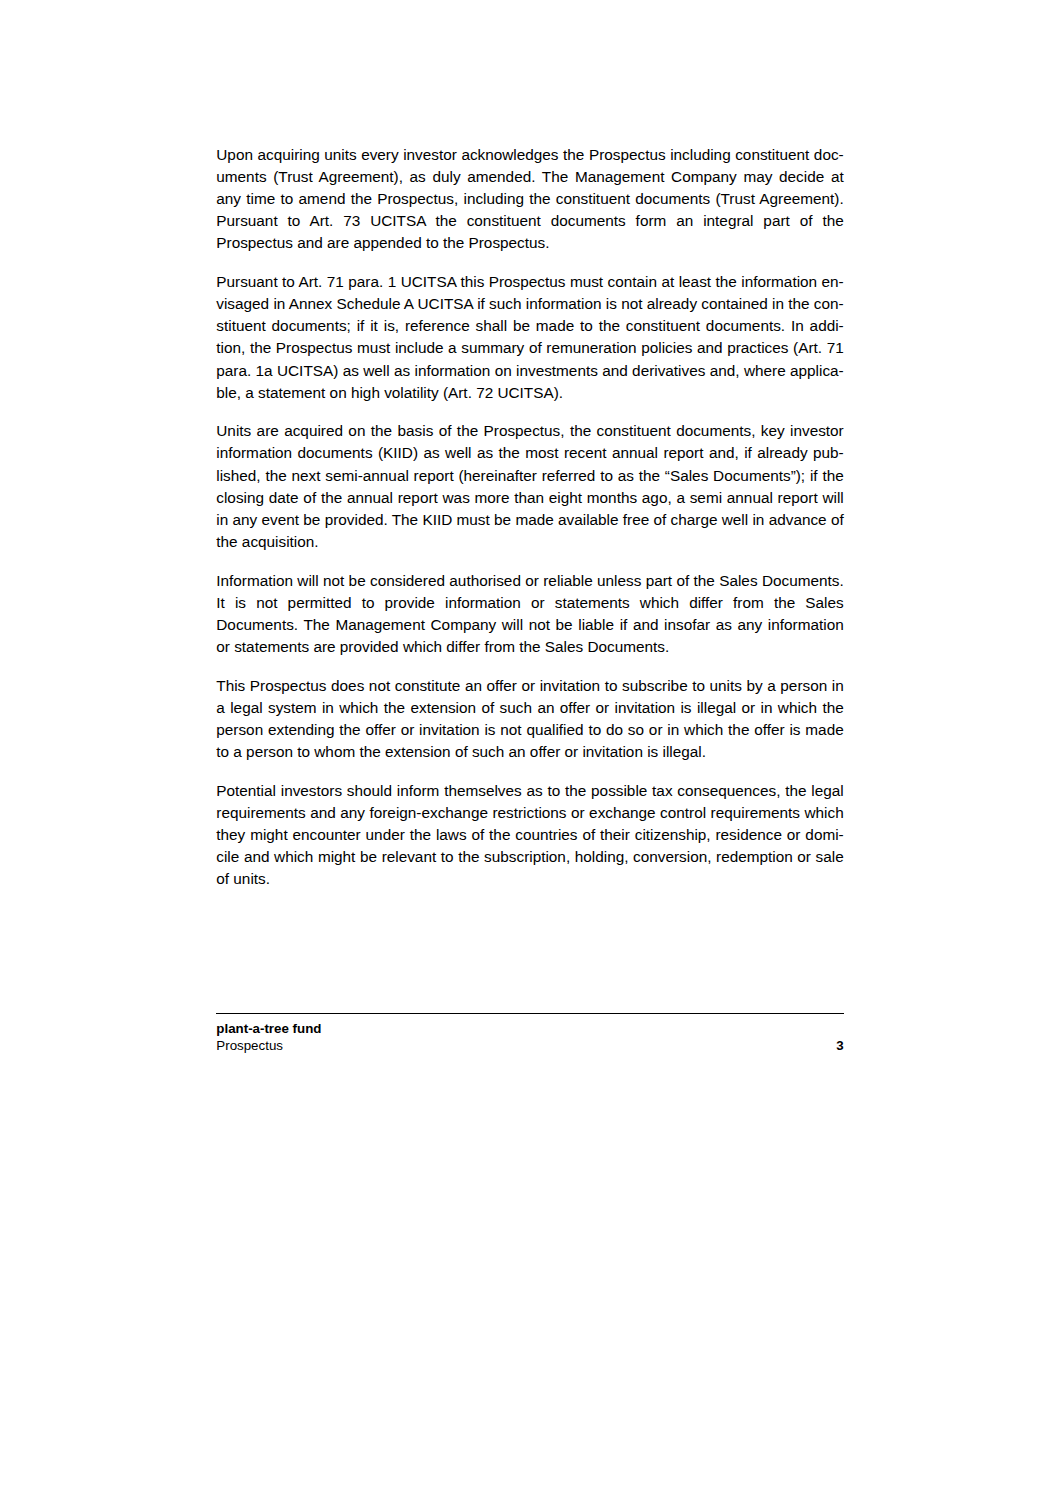Upon acquiring units every investor acknowledges the Prospectus including constituent documents (Trust Agreement), as duly amended. The Management Company may decide at any time to amend the Prospectus, including the constituent documents (Trust Agreement). Pursuant to Art. 73 UCITSA the constituent documents form an integral part of the Prospectus and are appended to the Prospectus.
Pursuant to Art. 71 para. 1 UCITSA this Prospectus must contain at least the information envisaged in Annex Schedule A UCITSA if such information is not already contained in the constituent documents; if it is, reference shall be made to the constituent documents. In addition, the Prospectus must include a summary of remuneration policies and practices (Art. 71 para. 1a UCITSA) as well as information on investments and derivatives and, where applicable, a statement on high volatility (Art. 72 UCITSA).
Units are acquired on the basis of the Prospectus, the constituent documents, key investor information documents (KIID) as well as the most recent annual report and, if already published, the next semi-annual report (hereinafter referred to as the “Sales Documents”); if the closing date of the annual report was more than eight months ago, a semi annual report will in any event be provided. The KIID must be made available free of charge well in advance of the acquisition.
Information will not be considered authorised or reliable unless part of the Sales Documents. It is not permitted to provide information or statements which differ from the Sales Documents. The Management Company will not be liable if and insofar as any information or statements are provided which differ from the Sales Documents.
This Prospectus does not constitute an offer or invitation to subscribe to units by a person in a legal system in which the extension of such an offer or invitation is illegal or in which the person extending the offer or invitation is not qualified to do so or in which the offer is made to a person to whom the extension of such an offer or invitation is illegal.
Potential investors should inform themselves as to the possible tax consequences, the legal requirements and any foreign-exchange restrictions or exchange control requirements which they might encounter under the laws of the countries of their citizenship, residence or domicile and which might be relevant to the subscription, holding, conversion, redemption or sale of units.
plant-a-tree fund
Prospectus
3